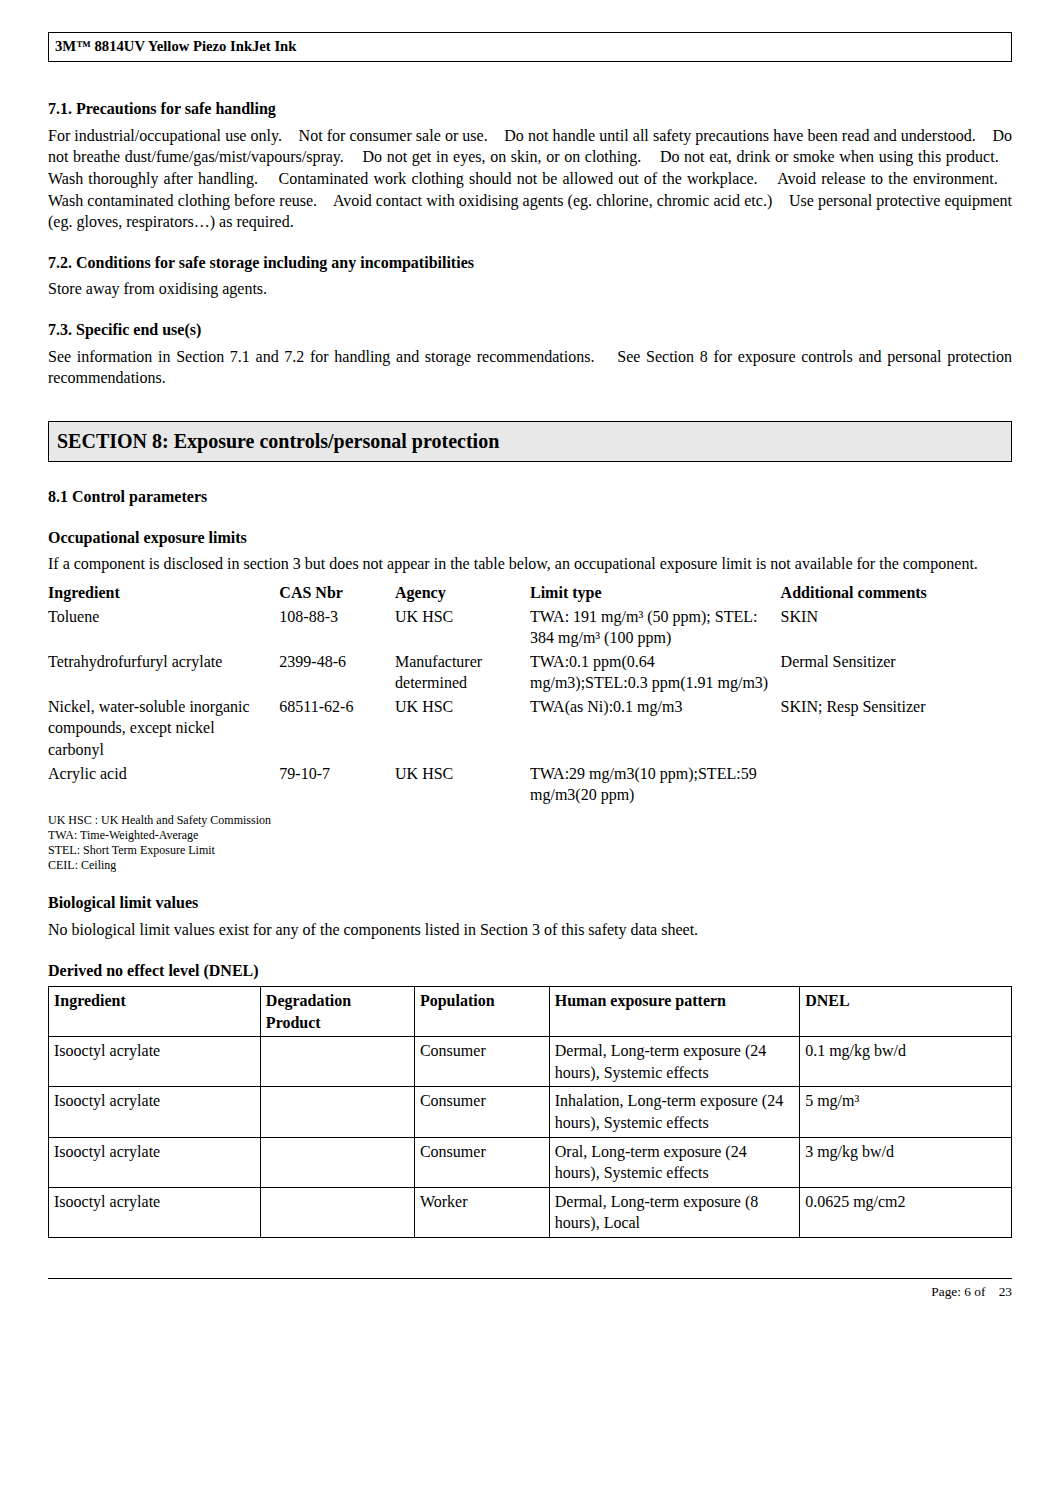3M™ 8814UV Yellow Piezo InkJet Ink
7.1. Precautions for safe handling
For industrial/occupational use only. Not for consumer sale or use. Do not handle until all safety precautions have been read and understood. Do not breathe dust/fume/gas/mist/vapours/spray. Do not get in eyes, on skin, or on clothing. Do not eat, drink or smoke when using this product. Wash thoroughly after handling. Contaminated work clothing should not be allowed out of the workplace. Avoid release to the environment. Wash contaminated clothing before reuse. Avoid contact with oxidising agents (eg. chlorine, chromic acid etc.) Use personal protective equipment (eg. gloves, respirators…) as required.
7.2. Conditions for safe storage including any incompatibilities
Store away from oxidising agents.
7.3. Specific end use(s)
See information in Section 7.1 and 7.2 for handling and storage recommendations. See Section 8 for exposure controls and personal protection recommendations.
SECTION 8: Exposure controls/personal protection
8.1 Control parameters
Occupational exposure limits
If a component is disclosed in section 3 but does not appear in the table below, an occupational exposure limit is not available for the component.
| Ingredient | CAS Nbr | Agency | Limit type | Additional comments |
| --- | --- | --- | --- | --- |
| Toluene | 108-88-3 | UK HSC | TWA: 191 mg/m³ (50 ppm); STEL: 384 mg/m³ (100 ppm) | SKIN |
| Tetrahydrofurfuryl acrylate | 2399-48-6 | Manufacturer determined | TWA:0.1 ppm(0.64 mg/m3);STEL:0.3 ppm(1.91 mg/m3) | Dermal Sensitizer |
| Nickel, water-soluble inorganic compounds, except nickel carbonyl | 68511-62-6 | UK HSC | TWA(as Ni):0.1 mg/m3 | SKIN; Resp Sensitizer |
| Acrylic acid | 79-10-7 | UK HSC | TWA:29 mg/m3(10 ppm);STEL:59 mg/m3(20 ppm) | |
UK HSC : UK Health and Safety Commission
TWA: Time-Weighted-Average
STEL: Short Term Exposure Limit
CEIL: Ceiling
Biological limit values
No biological limit values exist for any of the components listed in Section 3 of this safety data sheet.
Derived no effect level (DNEL)
| Ingredient | Degradation Product | Population | Human exposure pattern | DNEL |
| --- | --- | --- | --- | --- |
| Isooctyl acrylate | | Consumer | Dermal, Long-term exposure (24 hours), Systemic effects | 0.1 mg/kg bw/d |
| Isooctyl acrylate | | Consumer | Inhalation, Long-term exposure (24 hours), Systemic effects | 5 mg/m³ |
| Isooctyl acrylate | | Consumer | Oral, Long-term exposure (24 hours), Systemic effects | 3 mg/kg bw/d |
| Isooctyl acrylate | | Worker | Dermal, Long-term exposure (8 hours), Local | 0.0625 mg/cm2 |
Page: 6 of 23